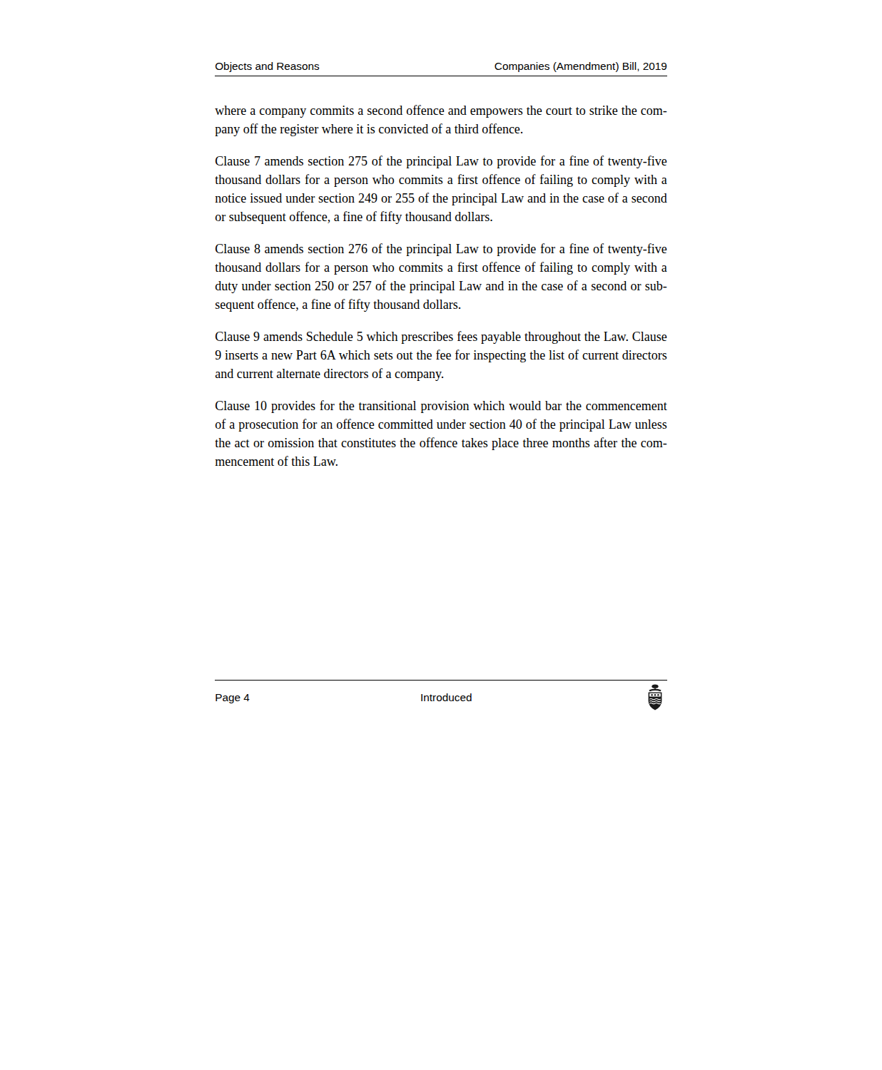Objects and Reasons
Companies (Amendment) Bill, 2019
where a company commits a second offence and empowers the court to strike the company off the register where it is convicted of a third offence.
Clause 7 amends section 275 of the principal Law to provide for a fine of twenty-five thousand dollars for a person who commits a first offence of failing to comply with a notice issued under section 249 or 255 of the principal Law and in the case of a second or subsequent offence, a fine of fifty thousand dollars.
Clause 8 amends section 276 of the principal Law to provide for a fine of twenty-five thousand dollars for a person who commits a first offence of failing to comply with a duty under section 250 or 257 of the principal Law and in the case of a second or subsequent offence, a fine of fifty thousand dollars.
Clause 9 amends Schedule 5 which prescribes fees payable throughout the Law. Clause 9 inserts a new Part 6A which sets out the fee for inspecting the list of current directors and current alternate directors of a company.
Clause 10 provides for the transitional provision which would bar the commencement of a prosecution for an offence committed under section 40 of the principal Law unless the act or omission that constitutes the offence takes place three months after the commencement of this Law.
Page 4
Introduced